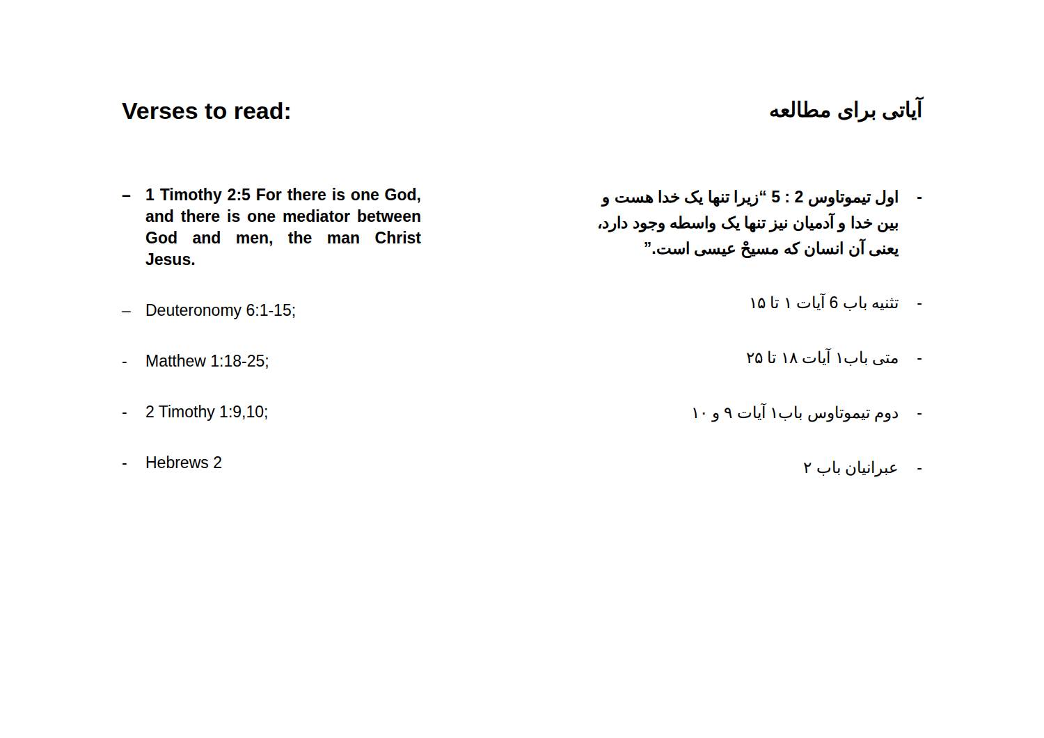Verses to read:
آیاتی برای مطالعه
–1 Timothy 2:5 For there is one God, and there is one mediator between God and men, the man Christ Jesus.
–Deuteronomy 6:1-15;
-Matthew 1:18-25;
-2 Timothy 1:9,10;
-Hebrews 2
-اول تیموتاوس 2 : 5 “زیرا تنها یک خدا هست و بین خدا و آدمیان نیز تنها یک واسطه وجود دارد، یعنی آن انسان که مسیحْ عیسی است.”
-تثنیه باب 6 آیات ۱ تا ۱۵
-متی باب۱ آیات ۱۸ تا ۲۵
-دوم تیموتاوس باب۱ آیات ۹ و ۱۰
-عبرانیان باب ۲